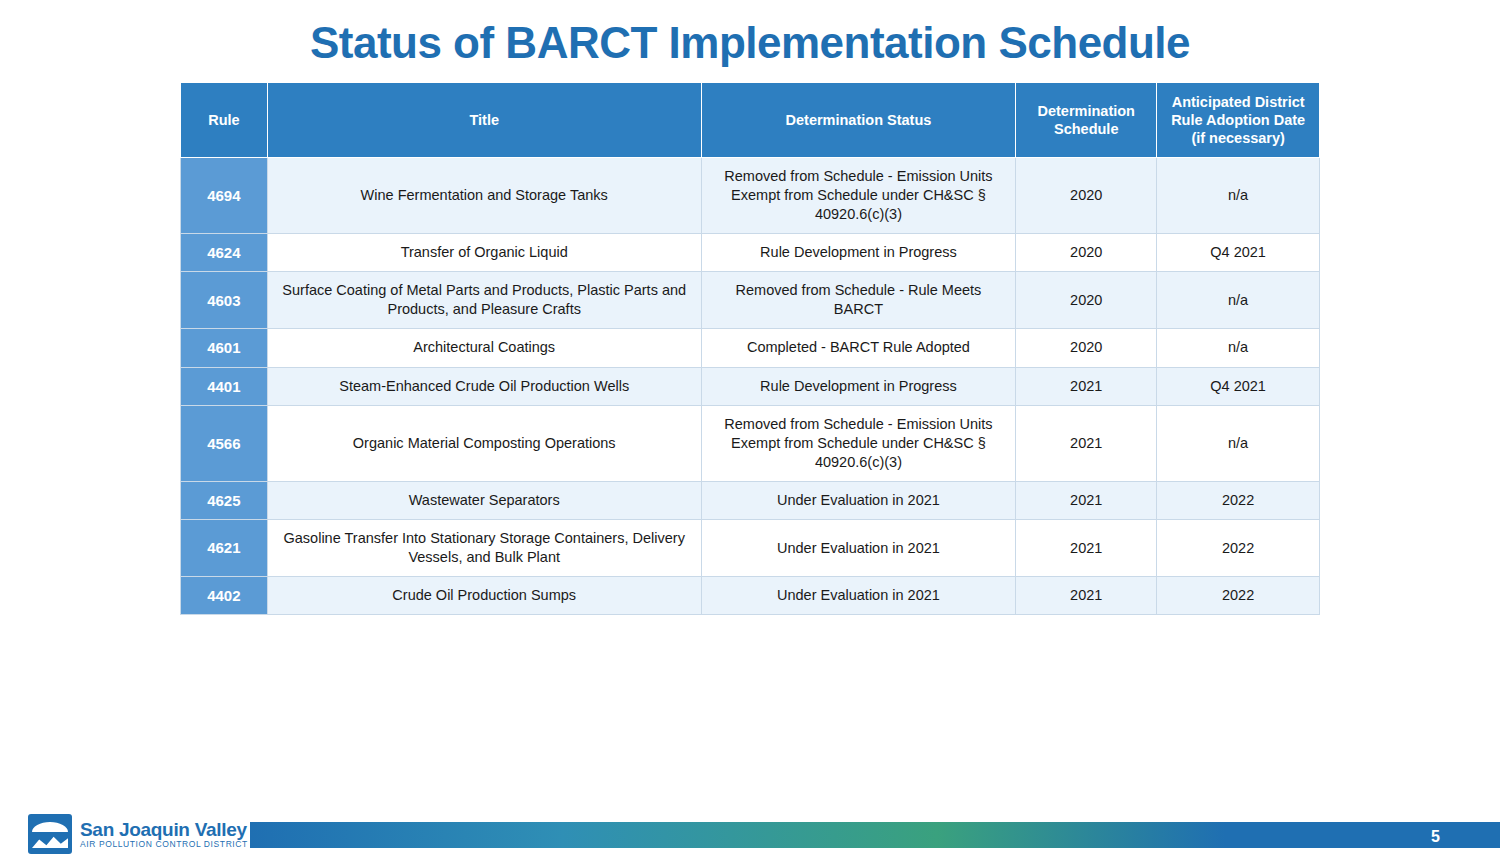Status of BARCT Implementation Schedule
| Rule | Title | Determination Status | Determination Schedule | Anticipated District Rule Adoption Date (if necessary) |
| --- | --- | --- | --- | --- |
| 4694 | Wine Fermentation and Storage Tanks | Removed from Schedule - Emission Units Exempt from Schedule under CH&SC § 40920.6(c)(3) | 2020 | n/a |
| 4624 | Transfer of Organic Liquid | Rule Development in Progress | 2020 | Q4 2021 |
| 4603 | Surface Coating of Metal Parts and Products, Plastic Parts and Products, and Pleasure Crafts | Removed from Schedule - Rule Meets BARCT | 2020 | n/a |
| 4601 | Architectural Coatings | Completed - BARCT Rule Adopted | 2020 | n/a |
| 4401 | Steam-Enhanced Crude Oil Production Wells | Rule Development in Progress | 2021 | Q4 2021 |
| 4566 | Organic Material Composting Operations | Removed from Schedule - Emission Units Exempt from Schedule under CH&SC § 40920.6(c)(3) | 2021 | n/a |
| 4625 | Wastewater Separators | Under Evaluation in 2021 | 2021 | 2022 |
| 4621 | Gasoline Transfer Into Stationary Storage Containers, Delivery Vessels, and Bulk Plant | Under Evaluation in 2021 | 2021 | 2022 |
| 4402 | Crude Oil Production Sumps | Under Evaluation in 2021 | 2021 | 2022 |
5
San Joaquin Valley
AIR POLLUTION CONTROL DISTRICT